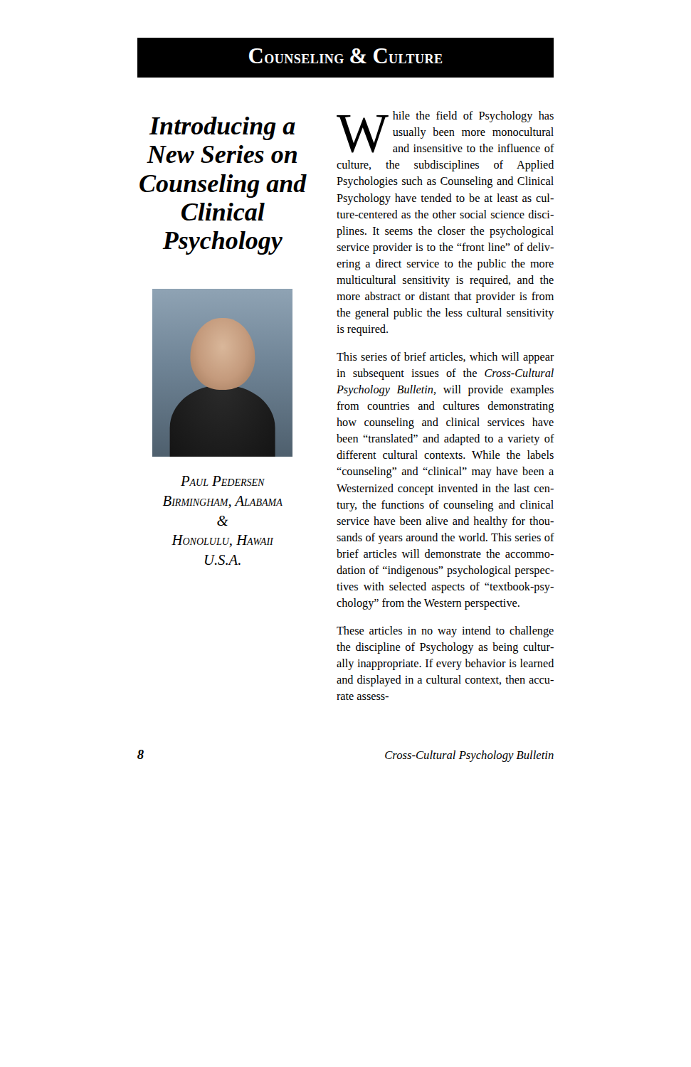Counseling & Culture
Introducing a New Series on Counseling and Clinical Psychology
Paul Pedersen
Birmingham, Alabama
&
Honolulu, Hawaii
U.S.A.
While the field of Psychology has usually been more monocultural and insensitive to the influence of culture, the subdisciplines of Applied Psychologies such as Counseling and Clinical Psychology have tended to be at least as culture-centered as the other social science disciplines. It seems the closer the psychological service provider is to the “front line” of delivering a direct service to the public the more multicultural sensitivity is required, and the more abstract or distant that provider is from the general public the less cultural sensitivity is required.
This series of brief articles, which will appear in subsequent issues of the Cross-Cultural Psychology Bulletin, will provide examples from countries and cultures demonstrating how counseling and clinical services have been “translated” and adapted to a variety of different cultural contexts. While the labels “counseling” and “clinical” may have been a Westernized concept invented in the last century, the functions of counseling and clinical service have been alive and healthy for thousands of years around the world. This series of brief articles will demonstrate the accommodation of “indigenous” psychological perspectives with selected aspects of “textbook-psychology” from the Western perspective.
These articles in no way intend to challenge the discipline of Psychology as being culturally inappropriate. If every behavior is learned and displayed in a cultural context, then accurate assess-
8
Cross-Cultural Psychology Bulletin